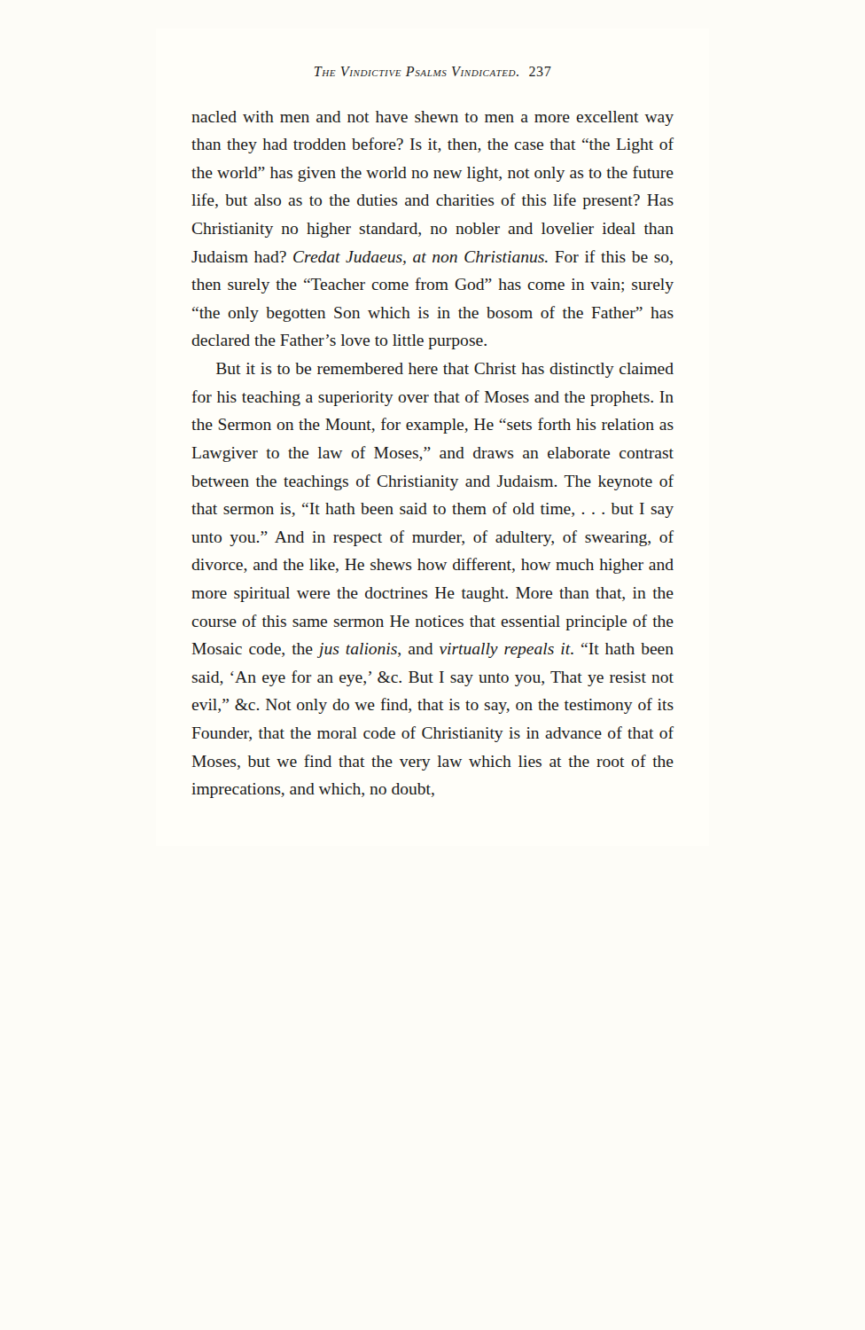The Vindictive Psalms Vindicated. 237
nacled with men and not have shewn to men a more excellent way than they had trodden before? Is it, then, the case that “the Light of the world” has given the world no new light, not only as to the future life, but also as to the duties and charities of this life present? Has Christianity no higher standard, no nobler and lovelier ideal than Judaism had? Credat Judaeus, at non Christianus. For if this be so, then surely the “Teacher come from God” has come in vain; surely “the only begotten Son which is in the bosom of the Father” has declared the Father’s love to little purpose.
But it is to be remembered here that Christ has distinctly claimed for his teaching a superiority over that of Moses and the prophets. In the Sermon on the Mount, for example, He “sets forth his relation as Lawgiver to the law of Moses,” and draws an elaborate contrast between the teachings of Christianity and Judaism. The keynote of that sermon is, “It hath been said to them of old time, . . . but I say unto you.” And in respect of murder, of adultery, of swearing, of divorce, and the like, He shews how different, how much higher and more spiritual were the doctrines He taught. More than that, in the course of this same sermon He notices that essential principle of the Mosaic code, the jus talionis, and virtually repeals it. “It hath been said, ‘An eye for an eye,’ &c. But I say unto you, That ye resist not evil,” &c. Not only do we find, that is to say, on the testimony of its Founder, that the moral code of Christianity is in advance of that of Moses, but we find that the very law which lies at the root of the imprecations, and which, no doubt,